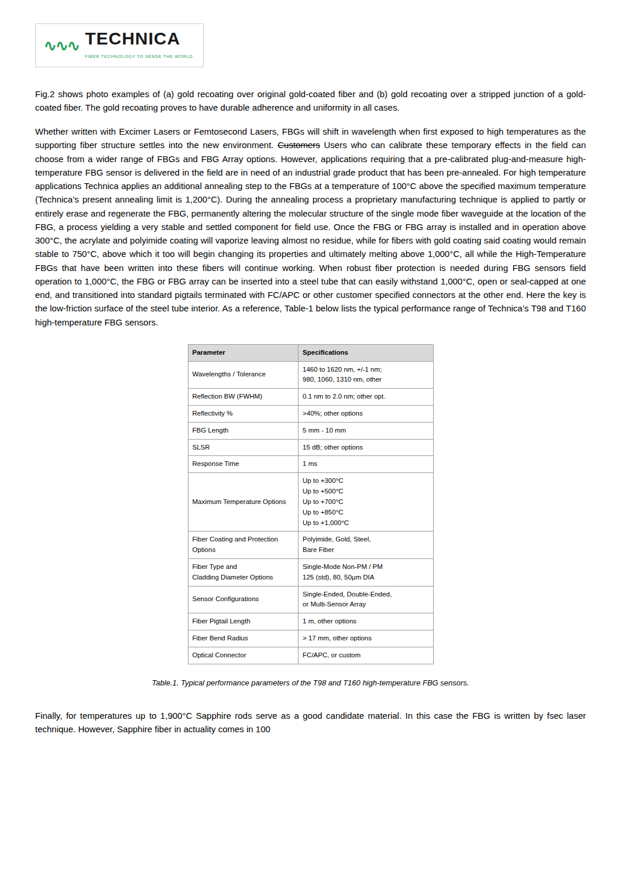∿∿∿ TECHNICA
Fiber Technology to Sense the World
Fig.2 shows photo examples of (a) gold recoating over original gold-coated fiber and (b) gold recoating over a stripped junction of a gold-coated fiber. The gold recoating proves to have durable adherence and uniformity in all cases.
Whether written with Excimer Lasers or Femtosecond Lasers, FBGs will shift in wavelength when first exposed to high temperatures as the supporting fiber structure settles into the new environment. Customers Users who can calibrate these temporary effects in the field can choose from a wider range of FBGs and FBG Array options. However, applications requiring that a pre-calibrated plug-and-measure high-temperature FBG sensor is delivered in the field are in need of an industrial grade product that has been pre-annealed. For high temperature applications Technica applies an additional annealing step to the FBGs at a temperature of 100°C above the specified maximum temperature (Technica’s present annealing limit is 1,200°C). During the annealing process a proprietary manufacturing technique is applied to partly or entirely erase and regenerate the FBG, permanently altering the molecular structure of the single mode fiber waveguide at the location of the FBG, a process yielding a very stable and settled component for field use. Once the FBG or FBG array is installed and in operation above 300°C, the acrylate and polyimide coating will vaporize leaving almost no residue, while for fibers with gold coating said coating would remain stable to 750°C, above which it too will begin changing its properties and ultimately melting above 1,000°C, all while the High-Temperature FBGs that have been written into these fibers will continue working. When robust fiber protection is needed during FBG sensors field operation to 1,000°C, the FBG or FBG array can be inserted into a steel tube that can easily withstand 1,000°C, open or seal-capped at one end, and transitioned into standard pigtails terminated with FC/APC or other customer specified connectors at the other end. Here the key is the low-friction surface of the steel tube interior. As a reference, Table-1 below lists the typical performance range of Technica’s T98 and T160 high-temperature FBG sensors.
| Parameter | Specifications |
| --- | --- |
| Wavelengths / Tolerance | 1460 to 1620 nm, +/-1 nm; 980, 1060, 1310 nm, other |
| Reflection BW (FWHM) | 0.1 nm to 2.0 nm; other opt. |
| Reflectivity % | >40%; other options |
| FBG Length | 5 mm - 10 mm |
| SLSR | 15 dB; other options |
| Response Time | 1 ms |
| Maximum Temperature Options | Up to +300°C Up to +500°C Up to +700°C Up to +850°C Up to +1,000°C |
| Fiber Coating and Protection Options | Polyimide, Gold, Steel, Bare Fiber |
| Fiber Type and Cladding Diameter Options | Single-Mode Non-PM / PM 125 (std), 80, 50µm DIA |
| Sensor Configurations | Single-Ended, Double-Ended, or Multi-Sensor Array |
| Fiber Pigtail Length | 1 m, other options |
| Fiber Bend Radius | > 17 mm, other options |
| Optical Connector | FC/APC, or custom |
Table.1. Typical performance parameters of the T98 and T160 high-temperature FBG sensors.
Finally, for temperatures up to 1,900°C Sapphire rods serve as a good candidate material. In this case the FBG is written by fsec laser technique. However, Sapphire fiber in actuality comes in 100